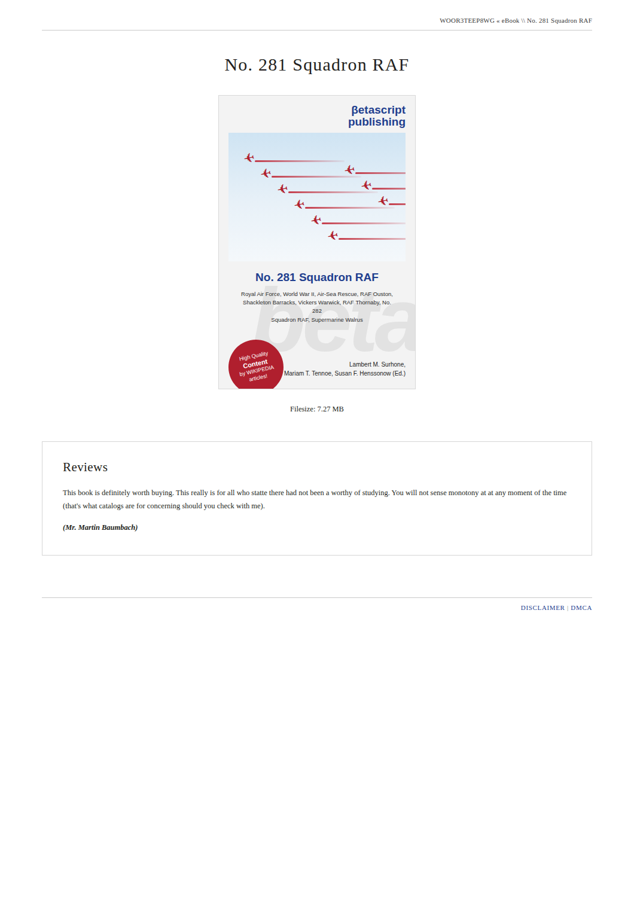WOOR3TEEP8WG « eBook \\ No. 281 Squadron RAF
No. 281 Squadron RAF
beta
βetascript
publishing
No. 281 Squadron RAF
Royal Air Force, World War II, Air-Sea Rescue, RAF Ouston,
Shackleton Barracks, Vickers Warwick, RAF Thornaby, No.
282
Squadron RAF, Supermarine Walrus
High Quality
Content by WIKIPEDIA
articles!
Lambert M. Surhone,
Mariam T. Tennoe, Susan F. Henssonow (Ed.)
Filesize: 7.27 MB
Reviews
This book is definitely worth buying. This really is for all who statte there had not been a worthy of studying. You will not sense monotony at at any moment of the time (that's what catalogs are for concerning should you check with me).
(Mr. Martin Baumbach)
DISCLAIMER | DMCA